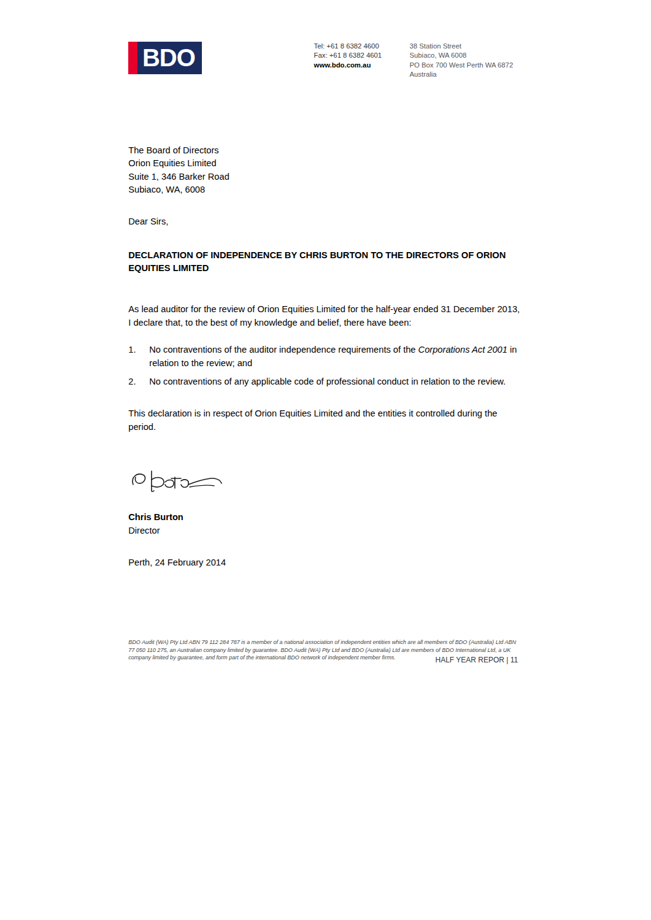BDO
Tel: +61 8 6382 4600
Fax: +61 8 6382 4601
www.bdo.com.au
38 Station Street
Subiaco, WA 6008
PO Box 700 West Perth WA 6872
Australia
The Board of Directors
Orion Equities Limited
Suite 1, 346 Barker Road
Subiaco, WA, 6008
Dear Sirs,
DECLARATION OF INDEPENDENCE BY CHRIS BURTON TO THE DIRECTORS OF ORION EQUITIES LIMITED
As lead auditor for the review of Orion Equities Limited for the half-year ended 31 December 2013, I declare that, to the best of my knowledge and belief, there have been:
1. No contraventions of the auditor independence requirements of the Corporations Act 2001 in relation to the review; and
2. No contraventions of any applicable code of professional conduct in relation to the review.
This declaration is in respect of Orion Equities Limited and the entities it controlled during the period.
Chris Burton
Director
Perth, 24 February 2014
BDO Audit (WA) Pty Ltd ABN 79 112 284 787 is a member of a national association of independent entities which are all members of BDO (Australia) Ltd ABN 77 050 110 275, an Australian company limited by guarantee. BDO Audit (WA) Pty Ltd and BDO (Australia) Ltd are members of BDO International Ltd, a UK company limited by guarantee, and form part of the international BDO network of independent member firms.
HALF YEAR REPOR | 11